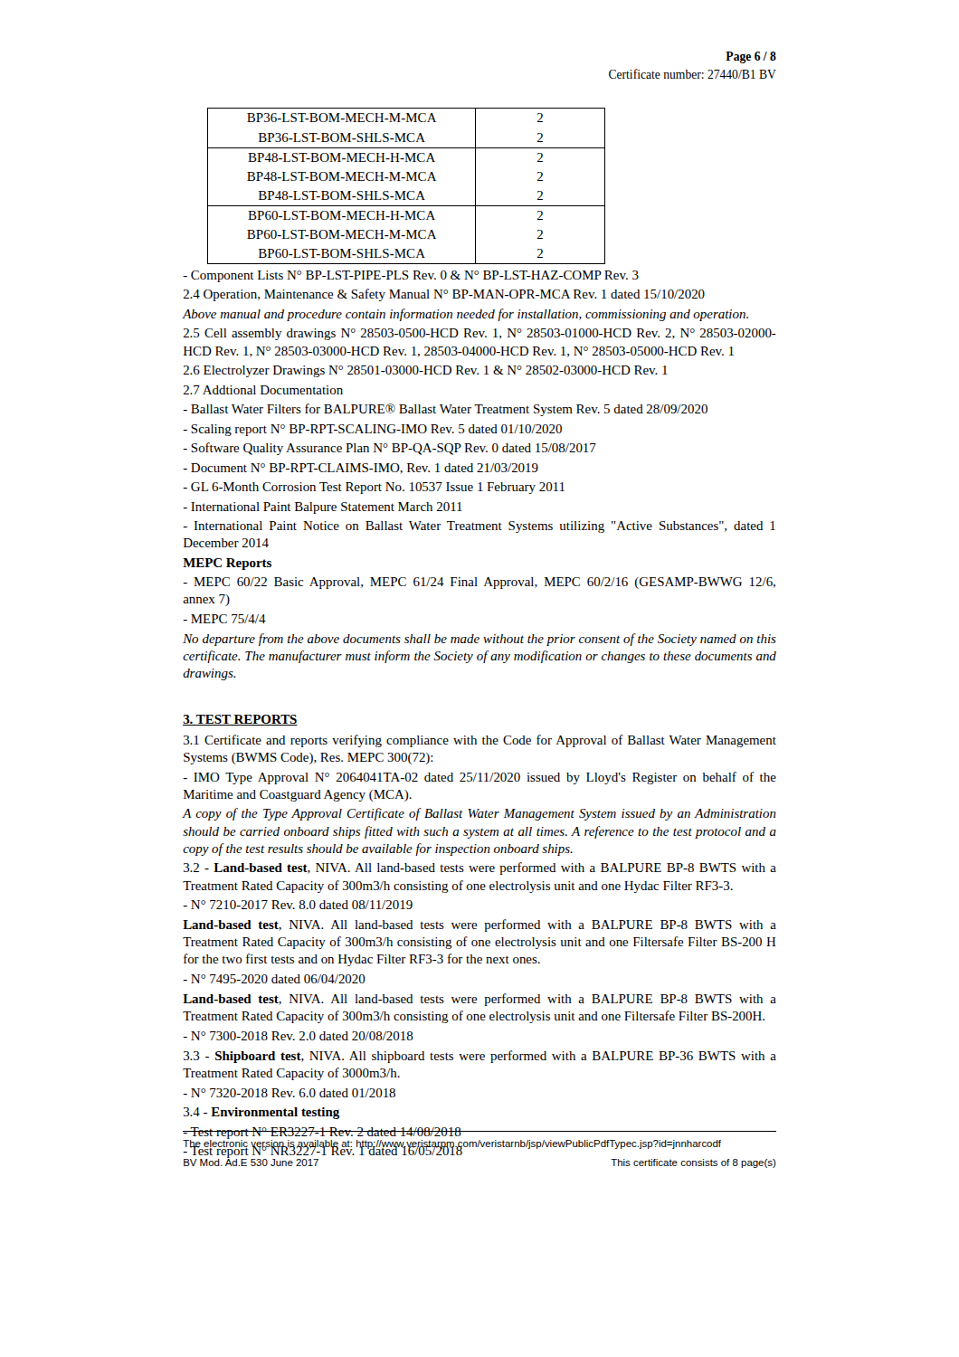Page 6 / 8
Certificate number: 27440/B1 BV
| BP36-LST-BOM-MECH-M-MCA | 2 |
| BP36-LST-BOM-SHLS-MCA | 2 |
| BP48-LST-BOM-MECH-H-MCA | 2 |
| BP48-LST-BOM-MECH-M-MCA | 2 |
| BP48-LST-BOM-SHLS-MCA | 2 |
| BP60-LST-BOM-MECH-H-MCA | 2 |
| BP60-LST-BOM-MECH-M-MCA | 2 |
| BP60-LST-BOM-SHLS-MCA | 2 |
- Component Lists N° BP-LST-PIPE-PLS Rev. 0 & N° BP-LST-HAZ-COMP Rev. 3
2.4 Operation, Maintenance & Safety Manual N° BP-MAN-OPR-MCA Rev. 1 dated 15/10/2020
Above manual and procedure contain information needed for installation, commissioning and operation.
2.5 Cell assembly drawings N° 28503-0500-HCD Rev. 1, N° 28503-01000-HCD Rev. 2, N° 28503-02000-HCD Rev. 1, N° 28503-03000-HCD Rev. 1, 28503-04000-HCD Rev. 1, N° 28503-05000-HCD Rev. 1
2.6 Electrolyzer Drawings N° 28501-03000-HCD Rev. 1 & N° 28502-03000-HCD Rev. 1
2.7 Addtional Documentation
- Ballast Water Filters for BALPURE® Ballast Water Treatment System Rev. 5 dated 28/09/2020
- Scaling report N° BP-RPT-SCALING-IMO Rev. 5 dated 01/10/2020
- Software Quality Assurance Plan N° BP-QA-SQP Rev. 0 dated 15/08/2017
- Document N° BP-RPT-CLAIMS-IMO, Rev. 1 dated 21/03/2019
- GL 6-Month Corrosion Test Report No. 10537 Issue 1 February 2011
- International Paint Balpure Statement March 2011
- International Paint Notice on Ballast Water Treatment Systems utilizing "Active Substances", dated 1 December 2014
MEPC Reports
- MEPC 60/22 Basic Approval, MEPC 61/24 Final Approval, MEPC 60/2/16 (GESAMP-BWWG 12/6, annex 7)
- MEPC 75/4/4
No departure from the above documents shall be made without the prior consent of the Society named on this certificate. The manufacturer must inform the Society of any modification or changes to these documents and drawings.
3. TEST REPORTS
3.1 Certificate and reports verifying compliance with the Code for Approval of Ballast Water Management Systems (BWMS Code), Res. MEPC 300(72):
- IMO Type Approval N° 2064041TA-02 dated 25/11/2020 issued by Lloyd's Register on behalf of the Maritime and Coastguard Agency (MCA).
A copy of the Type Approval Certificate of Ballast Water Management System issued by an Administration should be carried onboard ships fitted with such a system at all times. A reference to the test protocol and a copy of the test results should be available for inspection onboard ships.
3.2 - Land-based test, NIVA. All land-based tests were performed with a BALPURE BP-8 BWTS with a Treatment Rated Capacity of 300m3/h consisting of one electrolysis unit and one Hydac Filter RF3-3.
- N° 7210-2017 Rev. 8.0 dated 08/11/2019
Land-based test, NIVA. All land-based tests were performed with a BALPURE BP-8 BWTS with a Treatment Rated Capacity of 300m3/h consisting of one electrolysis unit and one Filtersafe Filter BS-200 H for the two first tests and on Hydac Filter RF3-3 for the next ones.
- N° 7495-2020 dated 06/04/2020
Land-based test, NIVA. All land-based tests were performed with a BALPURE BP-8 BWTS with a Treatment Rated Capacity of 300m3/h consisting of one electrolysis unit and one Filtersafe Filter BS-200H.
- N° 7300-2018 Rev. 2.0 dated 20/08/2018
3.3 - Shipboard test, NIVA. All shipboard tests were performed with a BALPURE BP-36 BWTS with a Treatment Rated Capacity of 3000m3/h.
- N° 7320-2018 Rev. 6.0 dated 01/2018
3.4 - Environmental testing
- Test report N° ER3227-1 Rev. 2 dated 14/08/2018
- Test report N° NR3227-1 Rev. 1 dated 16/05/2018
The electronic version is available at: http://www.veristarpm.com/veristarnb/jsp/viewPublicPdfTypec.jsp?id=jnnharcodf
BV Mod. Ad.E 530 June 2017 This certificate consists of 8 page(s)